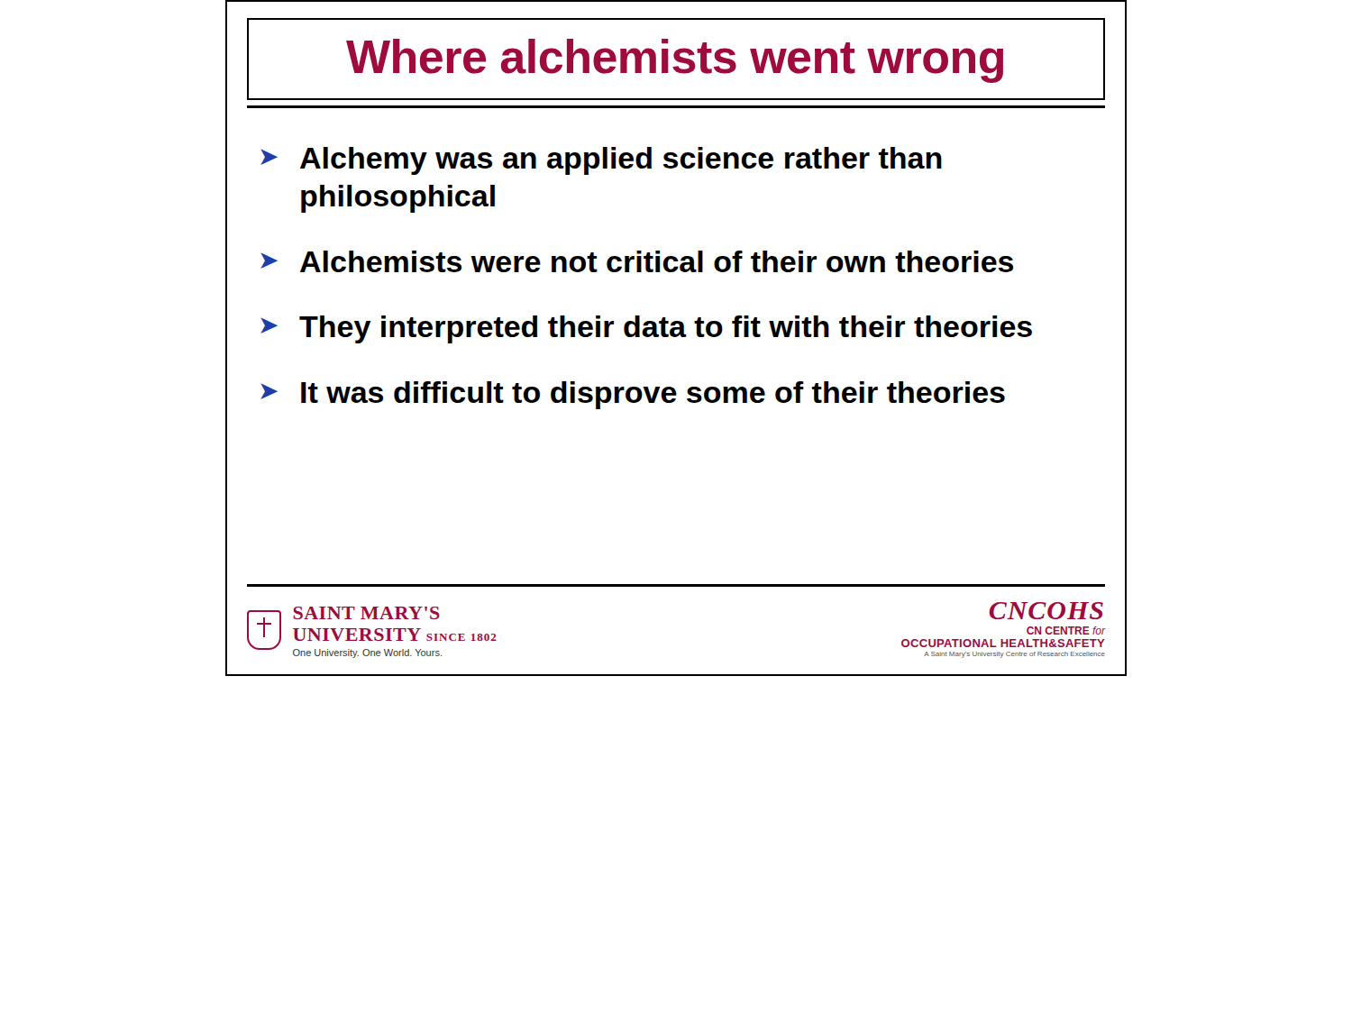Where alchemists went wrong
Alchemy was an applied science rather than philosophical
Alchemists were not critical of their own theories
They interpreted their data to fit with their theories
It was difficult to disprove some of their theories
SAINT MARY'S
UNIVERSITY SINCE 1802
One University. One World. Yours.
CNCOHS
CN CENTRE for
OCCUPATIONAL HEALTH&SAFETY
A Saint Mary's University Centre of Research Excellence